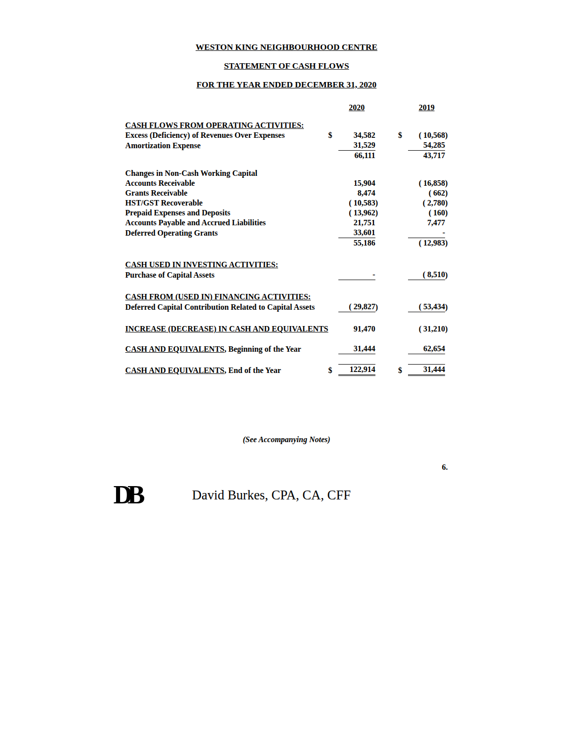WESTON KING NEIGHBOURHOOD CENTRE
STATEMENT OF CASH FLOWS
FOR THE YEAR ENDED DECEMBER 31, 2020
| | | 2020 | | | | 2019 | |
| CASH FLOWS FROM OPERATING ACTIVITIES: | | | | | | | |
| Excess (Deficiency) of Revenues Over Expenses | $ | 34,582 | | | $ | ( 10,568 | ) |
| Amortization Expense | | 31,529 | | | | 54,285 | |
| | | 66,111 | | | | 43,717 | |
| Changes in Non-Cash Working Capital | | | | | | | |
| Accounts Receivable | | 15,904 | | | | ( 16,858 | ) |
| Grants Receivable | | 8,474 | | | | ( 662 | ) |
| HST/GST Recoverable | | ( 10,583 | ) | | | ( 2,780 | ) |
| Prepaid Expenses and Deposits | | ( 13,962 | ) | | | ( 160 | ) |
| Accounts Payable and Accrued Liabilities | | 21,751 | | | | 7,477 | |
| Deferred Operating Grants | | 33,601 | | | | - | |
| | | 55,186 | | | | ( 12,983 | ) |
| CASH USED IN INVESTING ACTIVITIES: | | | | | | | |
| Purchase of Capital Assets | | - | | | | ( 8,510 | ) |
| CASH FROM (USED IN) FINANCING ACTIVITIES: | | | | | | | |
| Deferred Capital Contribution Related to Capital Assets | | ( 29,827 | ) | | | ( 53,434 | ) |
| INCREASE (DECREASE) IN CASH AND EQUIVALENTS | | 91,470 | | | | ( 31,210 | ) |
| CASH AND EQUIVALENTS , Beginning of the Year | | 31,444 | | | | 62,654 | |
| CASH AND EQUIVALENTS , End of the Year | $ | 122,914 | | | $ | 31,444 | |
(See Accompanying Notes)
6.
DB
David Burkes, CPA, CA, CFF